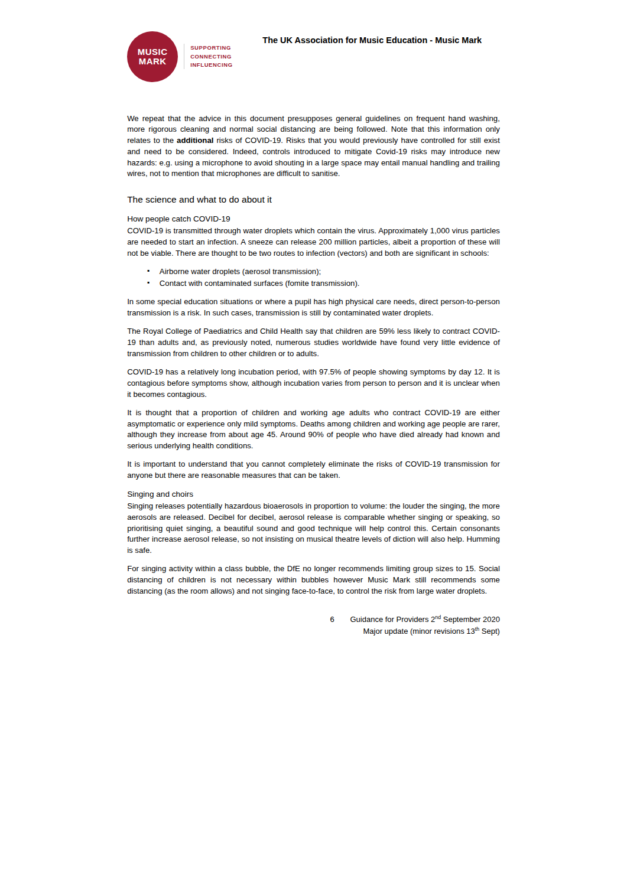MUSIC
MARK
SUPPORTING
CONNECTING
INFLUENCING
The UK Association for Music Education - Music Mark
We repeat that the advice in this document presupposes general guidelines on frequent hand washing, more rigorous cleaning and normal social distancing are being followed. Note that this information only relates to the additional risks of COVID-19. Risks that you would previously have controlled for still exist and need to be considered. Indeed, controls introduced to mitigate Covid-19 risks may introduce new hazards: e.g. using a microphone to avoid shouting in a large space may entail manual handling and trailing wires, not to mention that microphones are difficult to sanitise.
The science and what to do about it
How people catch COVID-19
COVID-19 is transmitted through water droplets which contain the virus. Approximately 1,000 virus particles are needed to start an infection. A sneeze can release 200 million particles, albeit a proportion of these will not be viable. There are thought to be two routes to infection (vectors) and both are significant in schools:
Airborne water droplets (aerosol transmission);
Contact with contaminated surfaces (fomite transmission).
In some special education situations or where a pupil has high physical care needs, direct person-to-person transmission is a risk. In such cases, transmission is still by contaminated water droplets.
The Royal College of Paediatrics and Child Health say that children are 59% less likely to contract COVID-19 than adults and, as previously noted, numerous studies worldwide have found very little evidence of transmission from children to other children or to adults.
COVID-19 has a relatively long incubation period, with 97.5% of people showing symptoms by day 12. It is contagious before symptoms show, although incubation varies from person to person and it is unclear when it becomes contagious.
It is thought that a proportion of children and working age adults who contract COVID-19 are either asymptomatic or experience only mild symptoms. Deaths among children and working age people are rarer, although they increase from about age 45. Around 90% of people who have died already had known and serious underlying health conditions.
It is important to understand that you cannot completely eliminate the risks of COVID-19 transmission for anyone but there are reasonable measures that can be taken.
Singing and choirs
Singing releases potentially hazardous bioaerosols in proportion to volume: the louder the singing, the more aerosols are released. Decibel for decibel, aerosol release is comparable whether singing or speaking, so prioritising quiet singing, a beautiful sound and good technique will help control this. Certain consonants further increase aerosol release, so not insisting on musical theatre levels of diction will also help. Humming is safe.
For singing activity within a class bubble, the DfE no longer recommends limiting group sizes to 15. Social distancing of children is not necessary within bubbles however Music Mark still recommends some distancing (as the room allows) and not singing face-to-face, to control the risk from large water droplets.
6 Guidance for Providers 2nd September 2020
Major update (minor revisions 13th Sept)